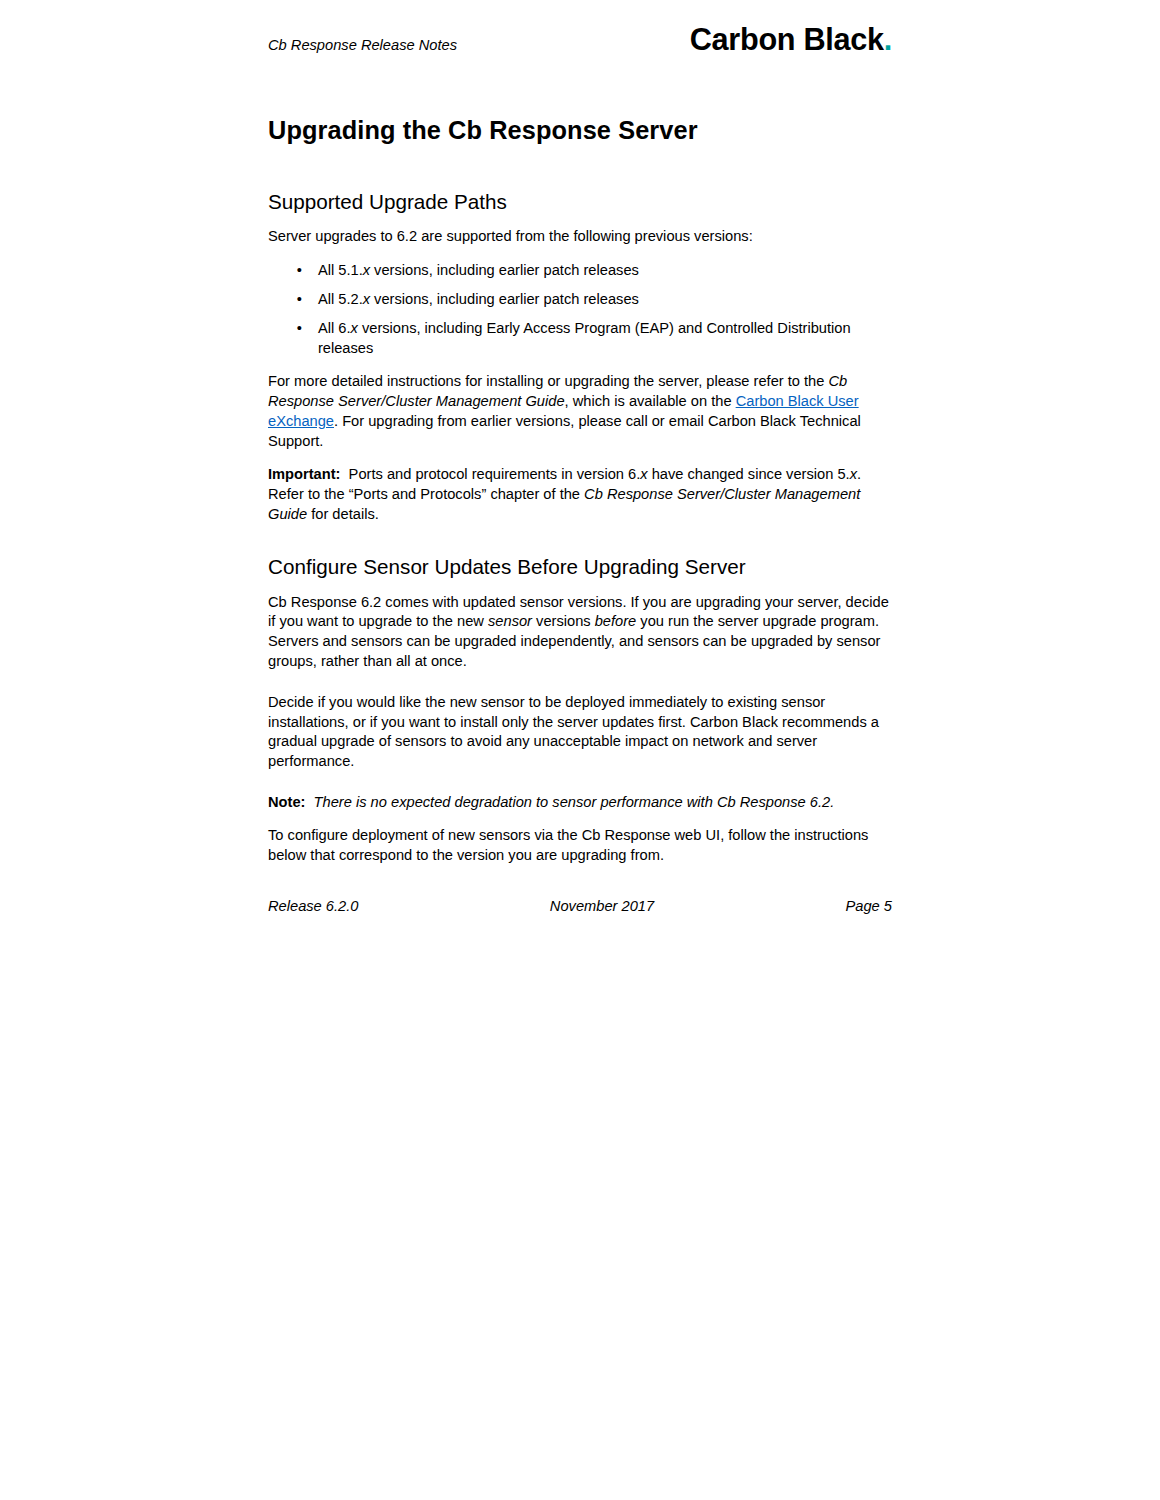Cb Response Release Notes
Carbon Black.
Upgrading the Cb Response Server
Supported Upgrade Paths
Server upgrades to 6.2 are supported from the following previous versions:
All 5.1.x versions, including earlier patch releases
All 5.2.x versions, including earlier patch releases
All 6.x versions, including Early Access Program (EAP) and Controlled Distribution releases
For more detailed instructions for installing or upgrading the server, please refer to the Cb Response Server/Cluster Management Guide, which is available on the Carbon Black User eXchange. For upgrading from earlier versions, please call or email Carbon Black Technical Support.
Important: Ports and protocol requirements in version 6.x have changed since version 5.x. Refer to the “Ports and Protocols” chapter of the Cb Response Server/Cluster Management Guide for details.
Configure Sensor Updates Before Upgrading Server
Cb Response 6.2 comes with updated sensor versions. If you are upgrading your server, decide if you want to upgrade to the new sensor versions before you run the server upgrade program. Servers and sensors can be upgraded independently, and sensors can be upgraded by sensor groups, rather than all at once.
Decide if you would like the new sensor to be deployed immediately to existing sensor installations, or if you want to install only the server updates first. Carbon Black recommends a gradual upgrade of sensors to avoid any unacceptable impact on network and server performance.
Note: There is no expected degradation to sensor performance with Cb Response 6.2.
To configure deployment of new sensors via the Cb Response web UI, follow the instructions below that correspond to the version you are upgrading from.
Release 6.2.0
November 2017
Page 5